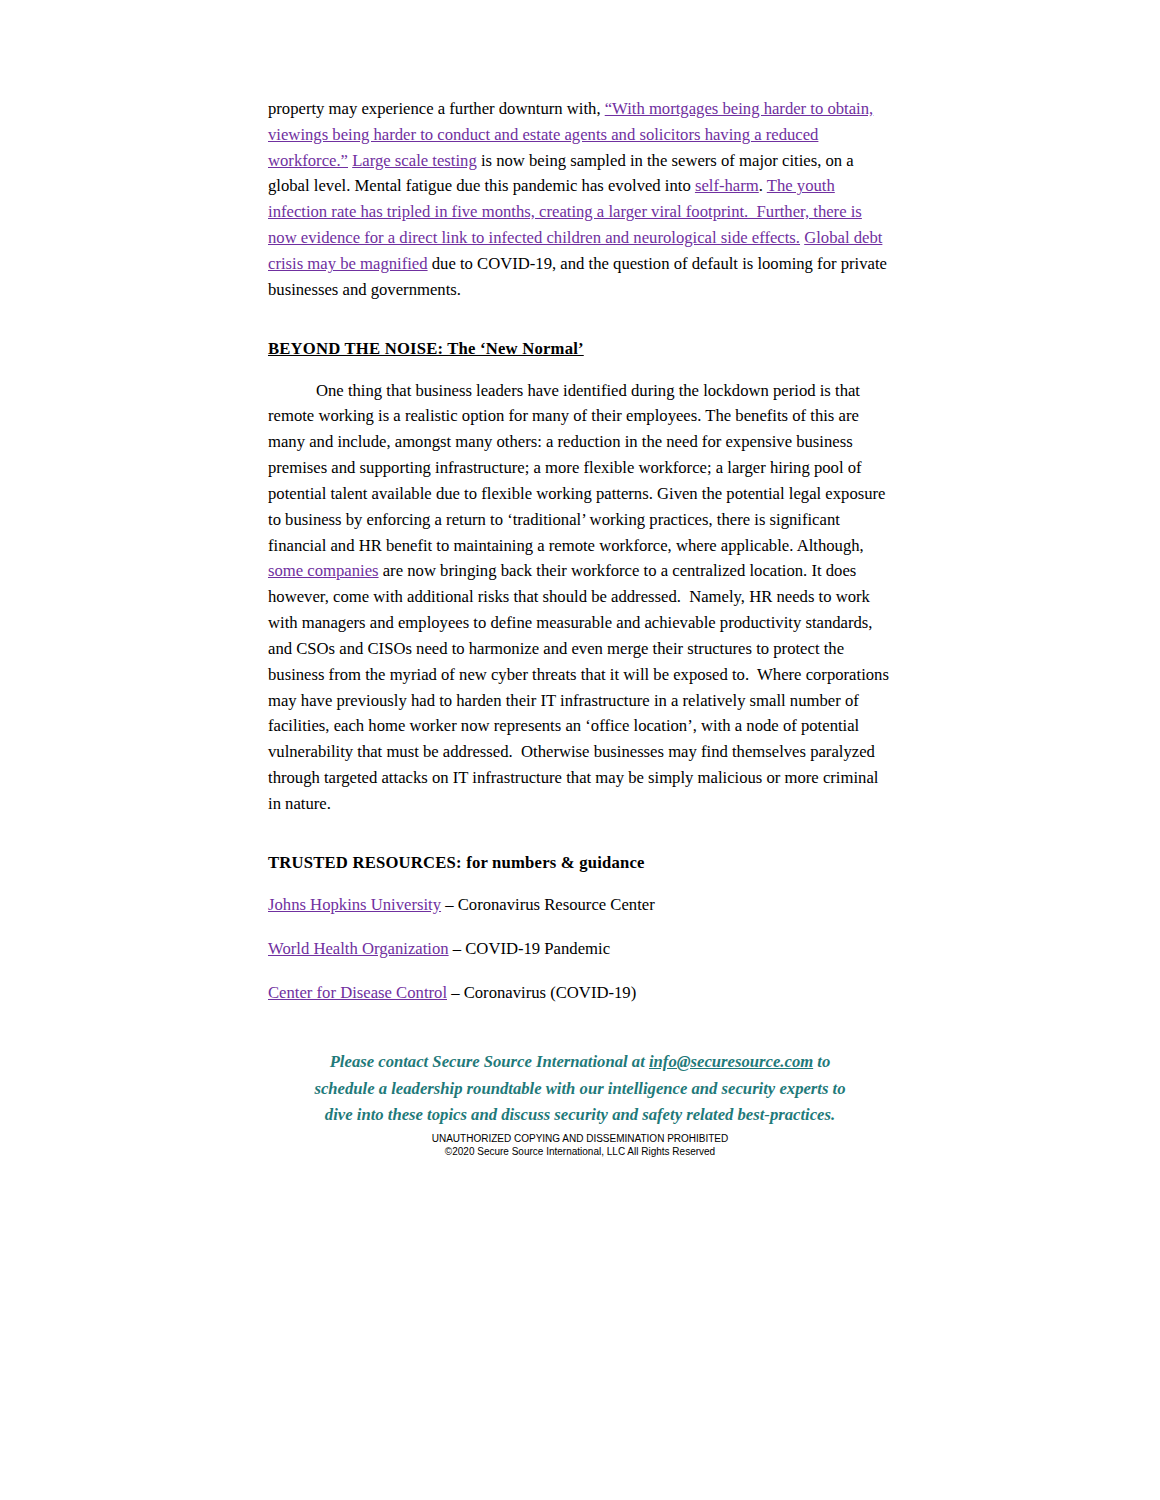property may experience a further downturn with, “With mortgages being harder to obtain, viewings being harder to conduct and estate agents and solicitors having a reduced workforce.” Large scale testing is now being sampled in the sewers of major cities, on a global level. Mental fatigue due this pandemic has evolved into self-harm. The youth infection rate has tripled in five months, creating a larger viral footprint. Further, there is now evidence for a direct link to infected children and neurological side effects. Global debt crisis may be magnified due to COVID-19, and the question of default is looming for private businesses and governments.
BEYOND THE NOISE: The ‘New Normal’
One thing that business leaders have identified during the lockdown period is that remote working is a realistic option for many of their employees. The benefits of this are many and include, amongst many others: a reduction in the need for expensive business premises and supporting infrastructure; a more flexible workforce; a larger hiring pool of potential talent available due to flexible working patterns. Given the potential legal exposure to business by enforcing a return to ‘traditional’ working practices, there is significant financial and HR benefit to maintaining a remote workforce, where applicable. Although, some companies are now bringing back their workforce to a centralized location. It does however, come with additional risks that should be addressed. Namely, HR needs to work with managers and employees to define measurable and achievable productivity standards, and CSOs and CISOs need to harmonize and even merge their structures to protect the business from the myriad of new cyber threats that it will be exposed to. Where corporations may have previously had to harden their IT infrastructure in a relatively small number of facilities, each home worker now represents an ‘office location’, with a node of potential vulnerability that must be addressed. Otherwise businesses may find themselves paralyzed through targeted attacks on IT infrastructure that may be simply malicious or more criminal in nature.
TRUSTED RESOURCES: for numbers & guidance
Johns Hopkins University – Coronavirus Resource Center
World Health Organization – COVID-19 Pandemic
Center for Disease Control – Coronavirus (COVID-19)
Please contact Secure Source International at info@securesource.com to schedule a leadership roundtable with our intelligence and security experts to dive into these topics and discuss security and safety related best-practices.
UNAUTHORIZED COPYING AND DISSEMINATION PROHIBITED
©2020 Secure Source International, LLC All Rights Reserved